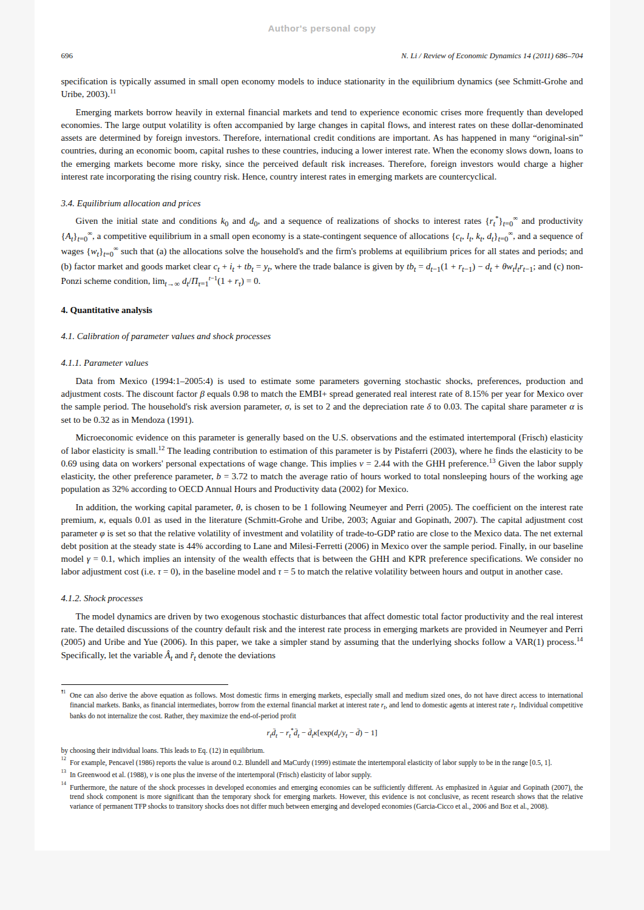Author's personal copy
696 N. Li / Review of Economic Dynamics 14 (2011) 686–704
specification is typically assumed in small open economy models to induce stationarity in the equilibrium dynamics (see Schmitt-Grohe and Uribe, 2003).11
Emerging markets borrow heavily in external financial markets and tend to experience economic crises more frequently than developed economies. The large output volatility is often accompanied by large changes in capital flows, and interest rates on these dollar-denominated assets are determined by foreign investors. Therefore, international credit conditions are important. As has happened in many “original-sin” countries, during an economic boom, capital rushes to these countries, inducing a lower interest rate. When the economy slows down, loans to the emerging markets become more risky, since the perceived default risk increases. Therefore, foreign investors would charge a higher interest rate incorporating the rising country risk. Hence, country interest rates in emerging markets are countercyclical.
3.4. Equilibrium allocation and prices
Given the initial state and conditions k0 and d0, and a sequence of realizations of shocks to interest rates {rt*}t=0∞ and productivity {At}t=0∞, a competitive equilibrium in a small open economy is a state-contingent sequence of allocations {ct, lt, kt, dt}t=0∞, and a sequence of wages {wt}t=0∞ such that (a) the allocations solve the household's and the firm's problems at equilibrium prices for all states and periods; and (b) factor market and goods market clear ct + it + tbt = yt, where the trade balance is given by tbt = dt−1(1 + rt−1) − dt + θwtltrt−1; and (c) non-Ponzi scheme condition, limt→∞ dt/Πτ=1t−1(1 + rτ) = 0.
4. Quantitative analysis
4.1. Calibration of parameter values and shock processes
4.1.1. Parameter values
Data from Mexico (1994:1–2005:4) is used to estimate some parameters governing stochastic shocks, preferences, production and adjustment costs. The discount factor β equals 0.98 to match the EMBI+ spread generated real interest rate of 8.15% per year for Mexico over the sample period. The household's risk aversion parameter, σ, is set to 2 and the depreciation rate δ to 0.03. The capital share parameter α is set to be 0.32 as in Mendoza (1991).
Microeconomic evidence on this parameter is generally based on the U.S. observations and the estimated intertemporal (Frisch) elasticity of labor elasticity is small.12 The leading contribution to estimation of this parameter is by Pistaferri (2003), where he finds the elasticity to be 0.69 using data on workers' personal expectations of wage change. This implies ν = 2.44 with the GHH preference.13 Given the labor supply elasticity, the other preference parameter, b = 3.72 to match the average ratio of hours worked to total nonsleeping hours of the working age population as 32% according to OECD Annual Hours and Productivity data (2002) for Mexico.
In addition, the working capital parameter, θ, is chosen to be 1 following Neumeyer and Perri (2005). The coefficient on the interest rate premium, κ, equals 0.01 as used in the literature (Schmitt-Grohe and Uribe, 2003; Aguiar and Gopinath, 2007). The capital adjustment cost parameter φ is set so that the relative volatility of investment and volatility of trade-to-GDP ratio are close to the Mexico data. The net external debt position at the steady state is 44% according to Lane and Milesi-Ferretti (2006) in Mexico over the sample period. Finally, in our baseline model γ = 0.1, which implies an intensity of the wealth effects that is between the GHH and KPR preference specifications. We consider no labor adjustment cost (i.e. τ = 0), in the baseline model and τ = 5 to match the relative volatility between hours and output in another case.
4.1.2. Shock processes
The model dynamics are driven by two exogenous stochastic disturbances that affect domestic total factor productivity and the real interest rate. The detailed discussions of the country default risk and the interest rate process in emerging markets are provided in Neumeyer and Perri (2005) and Uribe and Yue (2006). In this paper, we take a simpler stand by assuming that the underlying shocks follow a VAR(1) process.14 Specifically, let the variable Ât and r̂t denote the deviations
11 One can also derive the above equation as follows. Most domestic firms in emerging markets, especially small and medium sized ones, do not have direct access to international financial markets. Banks, as financial intermediates, borrow from the external financial market at interest rate rt*, and lend to domestic agents at interest rate rt. Individual competitive banks do not internalize the cost. Rather, they maximize the end-of-period profit
rtd̄t − rt*d̄t − d̄tκ[exp(dt/yt − d̄) − 1]
by choosing their individual loans. This leads to Eq. (12) in equilibrium.
12 For example, Pencavel (1986) reports the value is around 0.2. Blundell and MaCurdy (1999) estimate the intertemporal elasticity of labor supply to be in the range [0.5, 1].
13 In Greenwood et al. (1988), ν is one plus the inverse of the intertemporal (Frisch) elasticity of labor supply.
14 Furthermore, the nature of the shock processes in developed economies and emerging economies can be sufficiently different. As emphasized in Aguiar and Gopinath (2007), the trend shock component is more significant than the temporary shock for emerging markets. However, this evidence is not conclusive, as recent research shows that the relative variance of permanent TFP shocks to transitory shocks does not differ much between emerging and developed economies (Garcia-Cicco et al., 2006 and Boz et al., 2008).